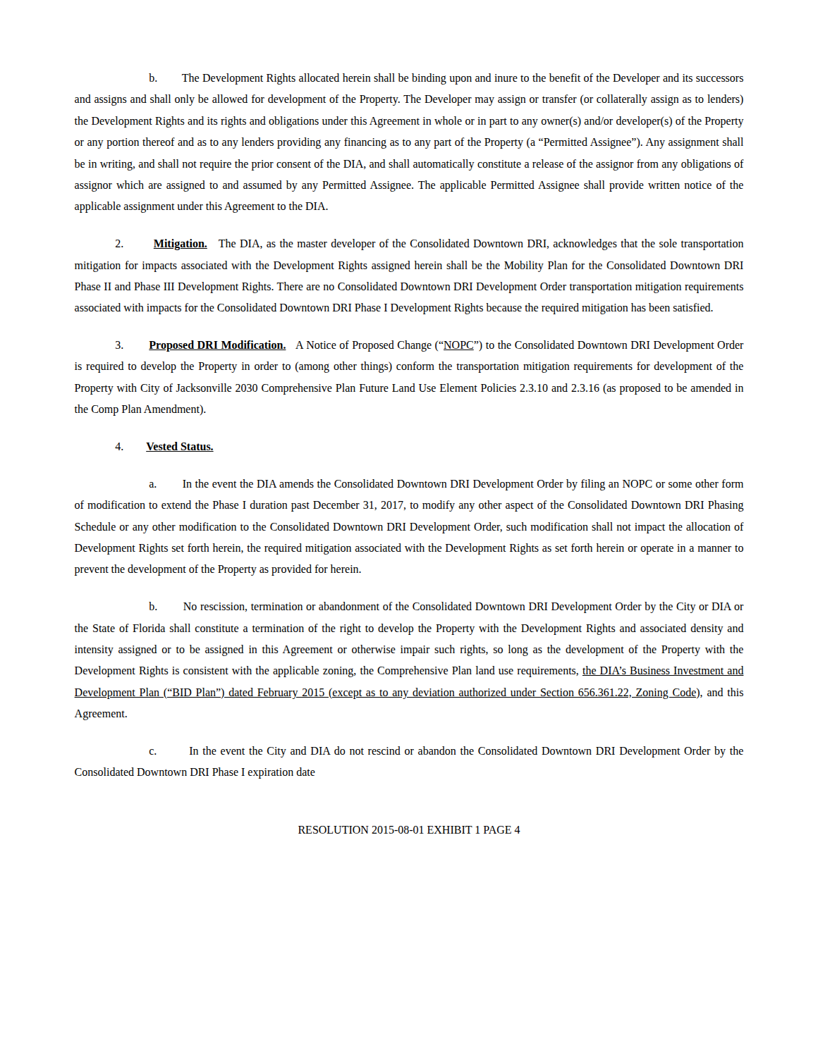b. The Development Rights allocated herein shall be binding upon and inure to the benefit of the Developer and its successors and assigns and shall only be allowed for development of the Property. The Developer may assign or transfer (or collaterally assign as to lenders) the Development Rights and its rights and obligations under this Agreement in whole or in part to any owner(s) and/or developer(s) of the Property or any portion thereof and as to any lenders providing any financing as to any part of the Property (a “Permitted Assignee”). Any assignment shall be in writing, and shall not require the prior consent of the DIA, and shall automatically constitute a release of the assignor from any obligations of assignor which are assigned to and assumed by any Permitted Assignee. The applicable Permitted Assignee shall provide written notice of the applicable assignment under this Agreement to the DIA.
2. Mitigation. The DIA, as the master developer of the Consolidated Downtown DRI, acknowledges that the sole transportation mitigation for impacts associated with the Development Rights assigned herein shall be the Mobility Plan for the Consolidated Downtown DRI Phase II and Phase III Development Rights. There are no Consolidated Downtown DRI Development Order transportation mitigation requirements associated with impacts for the Consolidated Downtown DRI Phase I Development Rights because the required mitigation has been satisfied.
3. Proposed DRI Modification. A Notice of Proposed Change (“NOPC”) to the Consolidated Downtown DRI Development Order is required to develop the Property in order to (among other things) conform the transportation mitigation requirements for development of the Property with City of Jacksonville 2030 Comprehensive Plan Future Land Use Element Policies 2.3.10 and 2.3.16 (as proposed to be amended in the Comp Plan Amendment).
4. Vested Status.
a. In the event the DIA amends the Consolidated Downtown DRI Development Order by filing an NOPC or some other form of modification to extend the Phase I duration past December 31, 2017, to modify any other aspect of the Consolidated Downtown DRI Phasing Schedule or any other modification to the Consolidated Downtown DRI Development Order, such modification shall not impact the allocation of Development Rights set forth herein, the required mitigation associated with the Development Rights as set forth herein or operate in a manner to prevent the development of the Property as provided for herein.
b. No rescission, termination or abandonment of the Consolidated Downtown DRI Development Order by the City or DIA or the State of Florida shall constitute a termination of the right to develop the Property with the Development Rights and associated density and intensity assigned or to be assigned in this Agreement or otherwise impair such rights, so long as the development of the Property with the Development Rights is consistent with the applicable zoning, the Comprehensive Plan land use requirements, the DIA’s Business Investment and Development Plan (“BID Plan”) dated February 2015 (except as to any deviation authorized under Section 656.361.22, Zoning Code), and this Agreement.
c. In the event the City and DIA do not rescind or abandon the Consolidated Downtown DRI Development Order by the Consolidated Downtown DRI Phase I expiration date
RESOLUTION 2015-08-01 EXHIBIT 1 PAGE 4